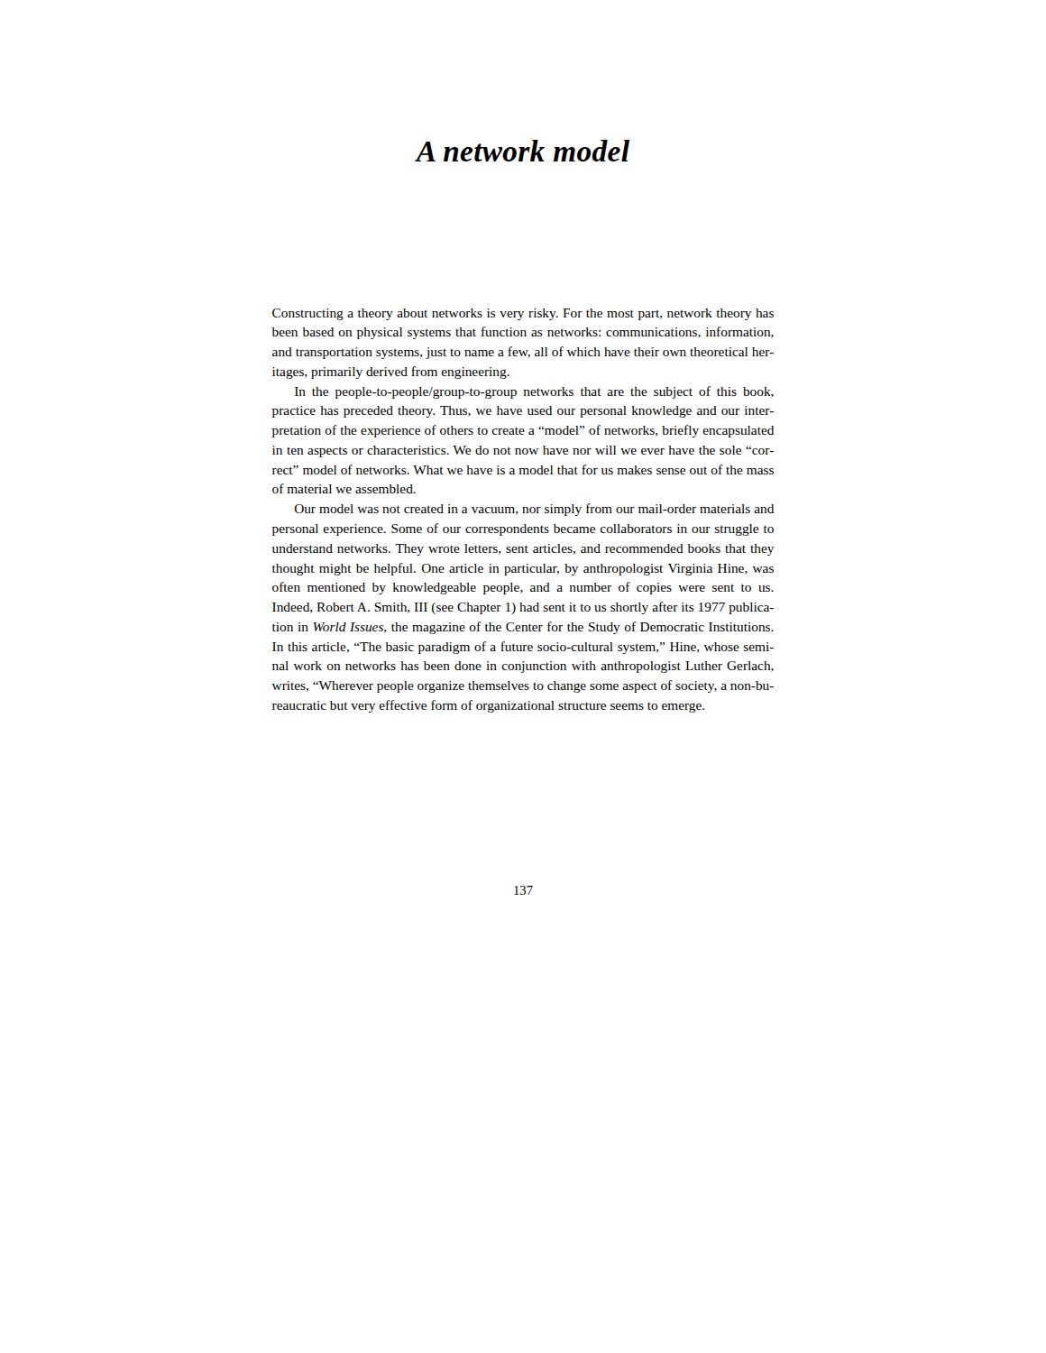A network model
Constructing a theory about networks is very risky. For the most part, network theory has been based on physical systems that function as networks: communications, information, and transportation systems, just to name a few, all of which have their own theoretical heritages, primarily derived from engineering.
In the people-to-people/group-to-group networks that are the subject of this book, practice has preceded theory. Thus, we have used our personal knowledge and our interpretation of the experience of others to create a “model” of networks, briefly encapsulated in ten aspects or characteristics. We do not now have nor will we ever have the sole “correct” model of networks. What we have is a model that for us makes sense out of the mass of material we assembled.
Our model was not created in a vacuum, nor simply from our mail-order materials and personal experience. Some of our correspondents became collaborators in our struggle to understand networks. They wrote letters, sent articles, and recommended books that they thought might be helpful. One article in particular, by anthropologist Virginia Hine, was often mentioned by knowledgeable people, and a number of copies were sent to us. Indeed, Robert A. Smith, III (see Chapter 1) had sent it to us shortly after its 1977 publication in World Issues, the magazine of the Center for the Study of Democratic Institutions. In this article, “The basic paradigm of a future socio-cultural system,” Hine, whose seminal work on networks has been done in conjunction with anthropologist Luther Gerlach, writes, “Wherever people organize themselves to change some aspect of society, a non-bureaucratic but very effective form of organizational structure seems to emerge.
137